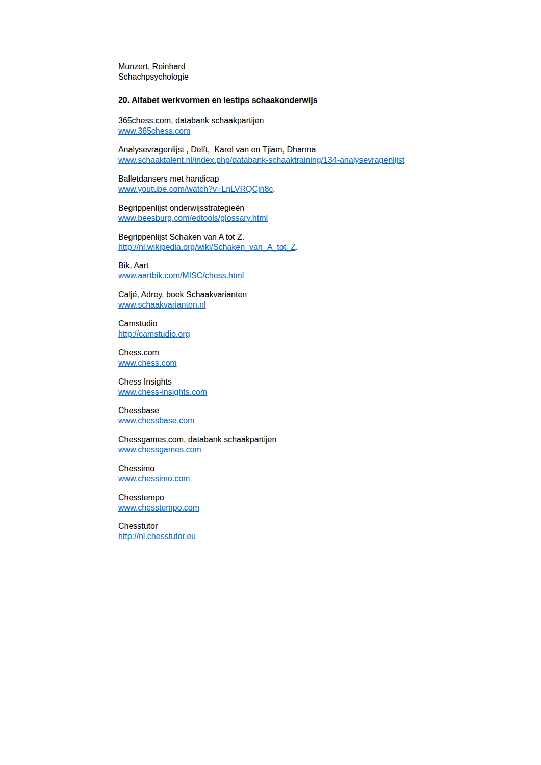Munzert, Reinhard
Schachpsychologie
20. Alfabet werkvormen en lestips schaakonderwijs
365chess.com, databank schaakpartijen www.365chess.com
Analysevragenlijst , Delft, Karel van en Tjiam, Dharma www.schaaktalent.nl/index.php/databank-schaaktraining/134-analysevragenlijst
Balletdansers met handicap www.youtube.com/watch?v=LnLVRQCjh8c.
Begrippenlijst onderwijsstrategieën www.beesburg.com/edtools/glossary.html
Begrippenlijst Schaken van A tot Z. http://nl.wikipedia.org/wiki/Schaken_van_A_tot_Z.
Bik, Aart www.aartbik.com/MISC/chess.html
Caljé, Adrey, boek Schaakvarianten www.schaakvarianten.nl
Camstudio http://camstudio.org
Chess.com www.chess.com
Chess Insights www.chess-insights.com
Chessbase www.chessbase.com
Chessgames.com, databank schaakpartijen www.chessgames.com
Chessimo www.chessimo.com
Chesstempo www.chesstempo.com
Chesstutor http://nl.chesstutor.eu